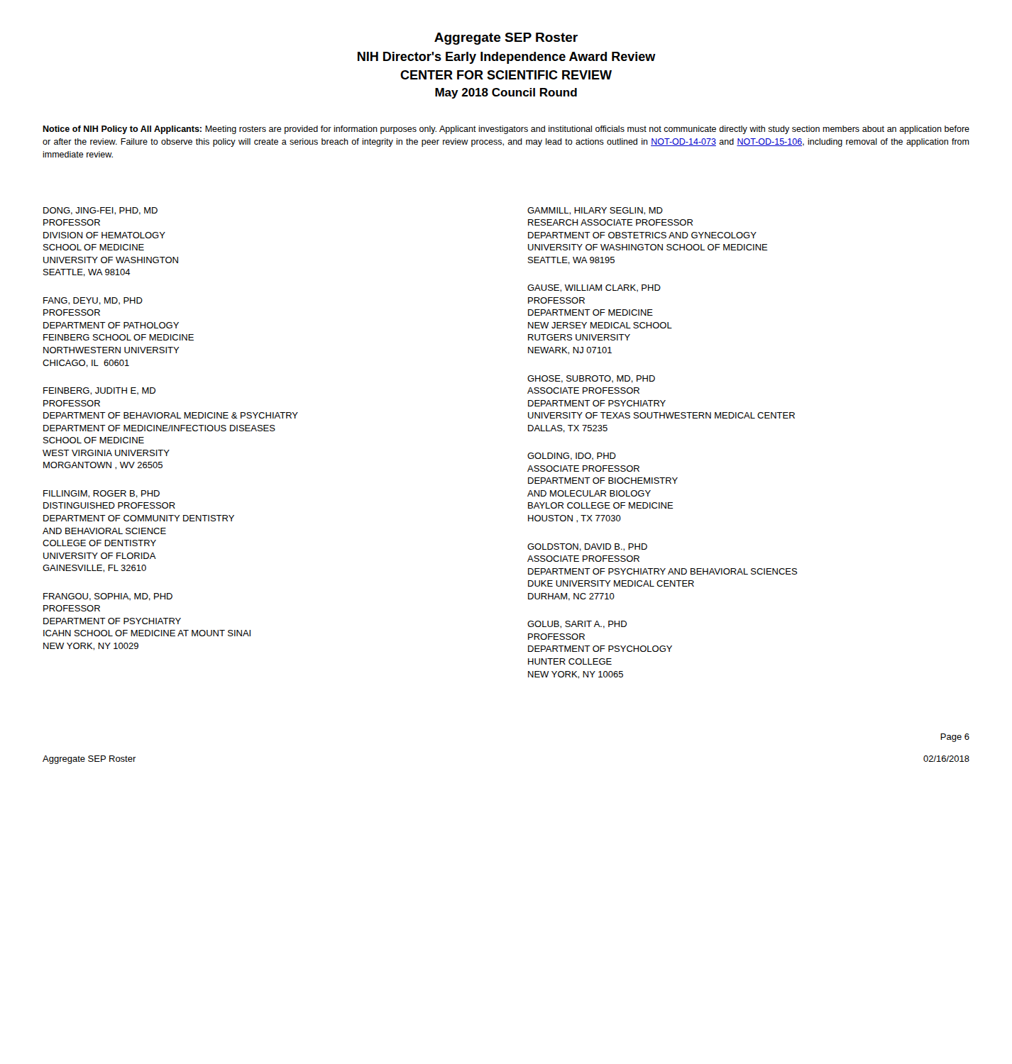Aggregate SEP Roster
NIH Director's Early Independence Award Review
CENTER FOR SCIENTIFIC REVIEW
May 2018 Council Round
Notice of NIH Policy to All Applicants: Meeting rosters are provided for information purposes only. Applicant investigators and institutional officials must not communicate directly with study section members about an application before or after the review. Failure to observe this policy will create a serious breach of integrity in the peer review process, and may lead to actions outlined in NOT-OD-14-073 and NOT-OD-15-106, including removal of the application from immediate review.
DONG, JING-FEI, PHD, MD
PROFESSOR
DIVISION OF HEMATOLOGY
SCHOOL OF MEDICINE
UNIVERSITY OF WASHINGTON
SEATTLE, WA 98104
FANG, DEYU, MD, PHD
PROFESSOR
DEPARTMENT OF PATHOLOGY
FEINBERG SCHOOL OF MEDICINE
NORTHWESTERN UNIVERSITY
CHICAGO, IL 60601
FEINBERG, JUDITH E, MD
PROFESSOR
DEPARTMENT OF BEHAVIORAL MEDICINE & PSYCHIATRY
DEPARTMENT OF MEDICINE/INFECTIOUS DISEASES
SCHOOL OF MEDICINE
WEST VIRGINIA UNIVERSITY
MORGANTOWN , WV 26505
FILLINGIM, ROGER B, PHD
DISTINGUISHED PROFESSOR
DEPARTMENT OF COMMUNITY DENTISTRY
AND BEHAVIORAL SCIENCE
COLLEGE OF DENTISTRY
UNIVERSITY OF FLORIDA
GAINESVILLE, FL 32610
FRANGOU, SOPHIA, MD, PHD
PROFESSOR
DEPARTMENT OF PSYCHIATRY
ICAHN SCHOOL OF MEDICINE AT MOUNT SINAI
NEW YORK, NY 10029
GAMMILL, HILARY SEGLIN, MD
RESEARCH ASSOCIATE PROFESSOR
DEPARTMENT OF OBSTETRICS AND GYNECOLOGY
UNIVERSITY OF WASHINGTON SCHOOL OF MEDICINE
SEATTLE, WA 98195
GAUSE, WILLIAM CLARK, PHD
PROFESSOR
DEPARTMENT OF MEDICINE
NEW JERSEY MEDICAL SCHOOL
RUTGERS UNIVERSITY
NEWARK, NJ 07101
GHOSE, SUBROTO, MD, PHD
ASSOCIATE PROFESSOR
DEPARTMENT OF PSYCHIATRY
UNIVERSITY OF TEXAS SOUTHWESTERN MEDICAL CENTER
DALLAS, TX 75235
GOLDING, IDO, PHD
ASSOCIATE PROFESSOR
DEPARTMENT OF BIOCHEMISTRY
AND MOLECULAR BIOLOGY
BAYLOR COLLEGE OF MEDICINE
HOUSTON , TX 77030
GOLDSTON, DAVID B., PHD
ASSOCIATE PROFESSOR
DEPARTMENT OF PSYCHIATRY AND BEHAVIORAL SCIENCES
DUKE UNIVERSITY MEDICAL CENTER
DURHAM, NC 27710
GOLUB, SARIT A., PHD
PROFESSOR
DEPARTMENT OF PSYCHOLOGY
HUNTER COLLEGE
NEW YORK, NY 10065
Aggregate SEP Roster
Page 6
02/16/2018